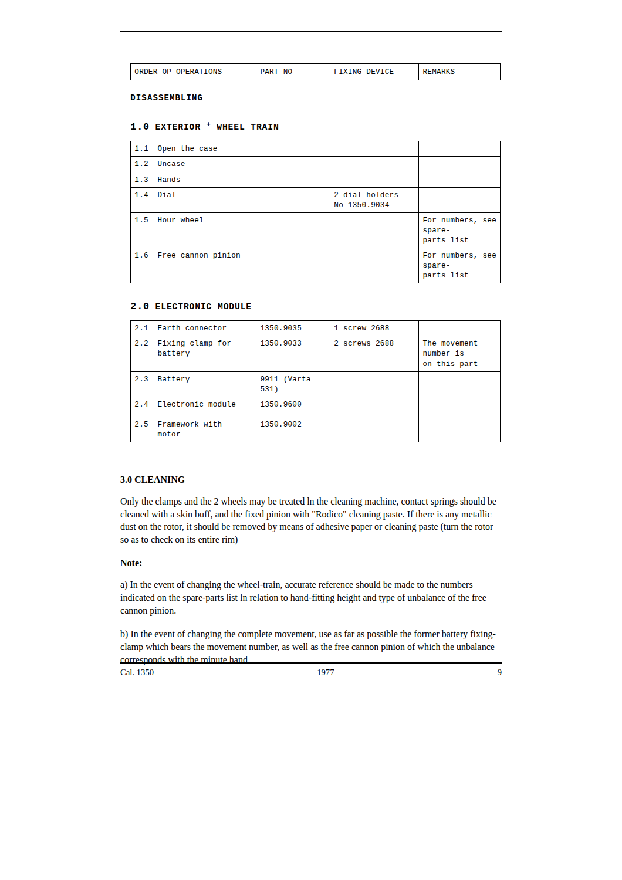| ORDER OP OPERATIONS | PART NO | FIXING DEVICE | REMARKS |
DISASSEMBLING
1.0 EXTERIOR + WHEEL TRAIN
| 1.1 Open the case | | | |
| 1.2 Uncase | | | |
| 1.3 Hands | | | |
| 1.4 Dial | | 2 dial holders No 1350.9034 | |
| 1.5 Hour wheel | | | For numbers, see spare- parts list |
| 1.6 Free cannon pinion | | | For numbers, see spare- parts list |
2.0 ELECTRONIC MODULE
| 2.1 Earth connector | 1350.9035 | 1 screw 2688 | |
| 2.2 Fixing clamp for battery | 1350.9033 | 2 screws 2688 | The movement number is on this part |
| 2.3 Battery | 9911 (Varta 531) | | |
| 2.4 Electronic module 2.5 Framework with motor | 1350.9600 1350.9002 | | |
3.0 CLEANING
Only the clamps and the 2 wheels may be treated ln the cleaning machine, contact springs should be cleaned with a skin buff, and the fixed pinion with "Rodico" cleaning paste. If there is any metallic dust on the rotor, it should be removed by means of adhesive paper or cleaning paste (turn the rotor so as to check on its entire rim)
Note:
a) In the event of changing the wheel-train, accurate reference should be made to the numbers indicated on the spare-parts list ln relation to hand-fitting height and type of unbalance of the free cannon pinion.
b) In the event of changing the complete movement, use as far as possible the former battery fixing-clamp which bears the movement number, as well as the free cannon pinion of which the unbalance corresponds with the minute hand.
Cal. 1350
1977
9